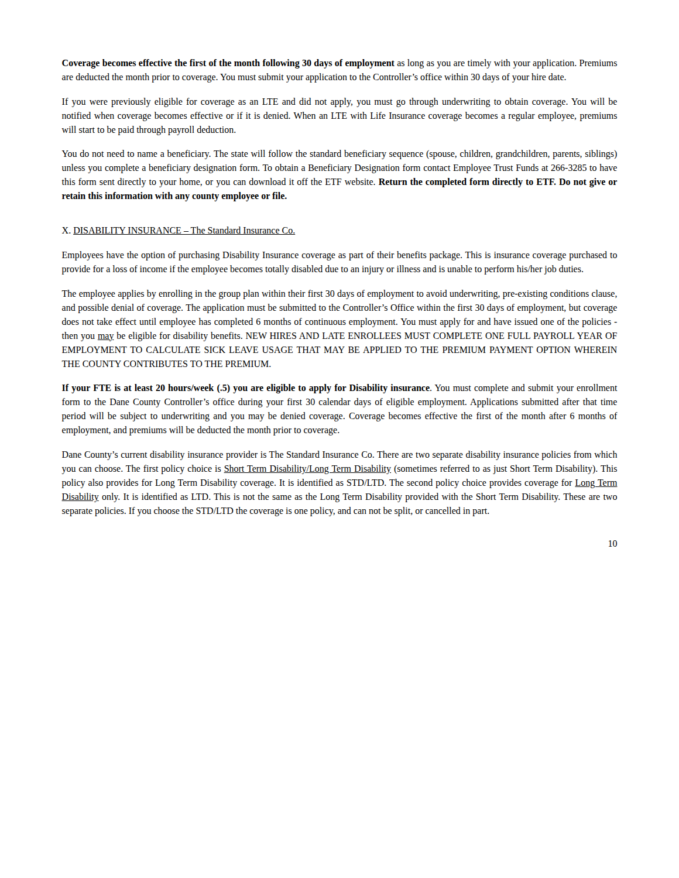Coverage becomes effective the first of the month following 30 days of employment as long as you are timely with your application. Premiums are deducted the month prior to coverage. You must submit your application to the Controller’s office within 30 days of your hire date.
If you were previously eligible for coverage as an LTE and did not apply, you must go through underwriting to obtain coverage. You will be notified when coverage becomes effective or if it is denied. When an LTE with Life Insurance coverage becomes a regular employee, premiums will start to be paid through payroll deduction.
You do not need to name a beneficiary. The state will follow the standard beneficiary sequence (spouse, children, grandchildren, parents, siblings) unless you complete a beneficiary designation form. To obtain a Beneficiary Designation form contact Employee Trust Funds at 266-3285 to have this form sent directly to your home, or you can download it off the ETF website. Return the completed form directly to ETF. Do not give or retain this information with any county employee or file.
X. DISABILITY INSURANCE – The Standard Insurance Co.
Employees have the option of purchasing Disability Insurance coverage as part of their benefits package. This is insurance coverage purchased to provide for a loss of income if the employee becomes totally disabled due to an injury or illness and is unable to perform his/her job duties.
The employee applies by enrolling in the group plan within their first 30 days of employment to avoid underwriting, pre-existing conditions clause, and possible denial of coverage. The application must be submitted to the Controller’s Office within the first 30 days of employment, but coverage does not take effect until employee has completed 6 months of continuous employment. You must apply for and have issued one of the policies - then you may be eligible for disability benefits. NEW HIRES AND LATE ENROLLEES MUST COMPLETE ONE FULL PAYROLL YEAR OF EMPLOYMENT TO CALCULATE SICK LEAVE USAGE THAT MAY BE APPLIED TO THE PREMIUM PAYMENT OPTION WHEREIN THE COUNTY CONTRIBUTES TO THE PREMIUM.
If your FTE is at least 20 hours/week (.5) you are eligible to apply for Disability insurance. You must complete and submit your enrollment form to the Dane County Controller’s office during your first 30 calendar days of eligible employment. Applications submitted after that time period will be subject to underwriting and you may be denied coverage. Coverage becomes effective the first of the month after 6 months of employment, and premiums will be deducted the month prior to coverage.
Dane County’s current disability insurance provider is The Standard Insurance Co. There are two separate disability insurance policies from which you can choose. The first policy choice is Short Term Disability/Long Term Disability (sometimes referred to as just Short Term Disability). This policy also provides for Long Term Disability coverage. It is identified as STD/LTD. The second policy choice provides coverage for Long Term Disability only. It is identified as LTD. This is not the same as the Long Term Disability provided with the Short Term Disability. These are two separate policies. If you choose the STD/LTD the coverage is one policy, and can not be split, or cancelled in part.
10